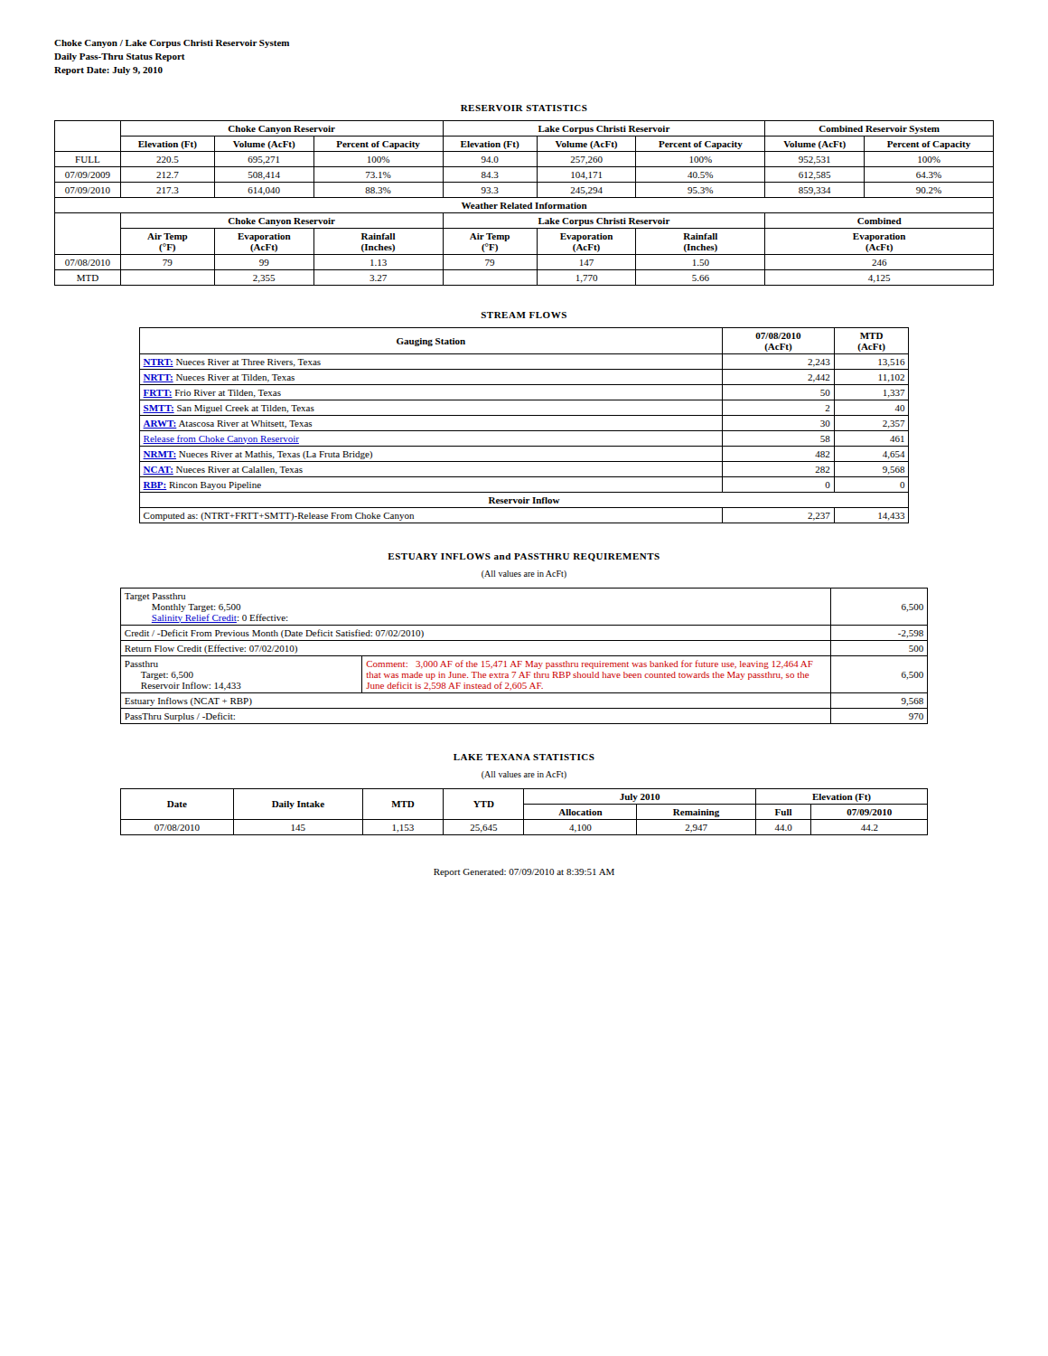Choke Canyon / Lake Corpus Christi Reservoir System
Daily Pass-Thru Status Report
Report Date: July 9, 2010
RESERVOIR STATISTICS
| | Choke Canyon Reservoir | Lake Corpus Christi Reservoir | Combined Reservoir System |
| --- | --- | --- | --- |
| Elevation (Ft) | Volume (AcFt) | Percent of Capacity | Elevation (Ft) | Volume (AcFt) | Percent of Capacity | Volume (AcFt) | Percent of Capacity |
| FULL | 220.5 | 695,271 | 100% | 94.0 | 257,260 | 100% | 952,531 | 100% |
| 07/09/2009 | 212.7 | 508,414 | 73.1% | 84.3 | 104,171 | 40.5% | 612,585 | 64.3% |
| 07/09/2010 | 217.3 | 614,040 | 88.3% | 93.3 | 245,294 | 95.3% | 859,334 | 90.2% |
| Weather Related Information |
| | Choke Canyon Reservoir | Lake Corpus Christi Reservoir | Combined |
| Air Temp (°F) | Evaporation (AcFt) | Rainfall (Inches) | Air Temp (°F) | Evaporation (AcFt) | Rainfall (Inches) | Evaporation (AcFt) |
| 07/08/2010 | 79 | 99 | 1.13 | 79 | 147 | 1.50 | 246 |
| MTD | | 2,355 | 3.27 | | 1,770 | 5.66 | 4,125 |
STREAM FLOWS
| Gauging Station | 07/08/2010 (AcFt) | MTD (AcFt) |
| --- | --- | --- |
| NTRT: Nueces River at Three Rivers, Texas | 2,243 | 13,516 |
| NRTT: Nueces River at Tilden, Texas | 2,442 | 11,102 |
| FRTT: Frio River at Tilden, Texas | 50 | 1,337 |
| SMTT: San Miguel Creek at Tilden, Texas | 2 | 40 |
| ARWT: Atascosa River at Whitsett, Texas | 30 | 2,357 |
| Release from Choke Canyon Reservoir | 58 | 461 |
| NRMT: Nueces River at Mathis, Texas (La Fruta Bridge) | 482 | 4,654 |
| NCAT: Nueces River at Calallen, Texas | 282 | 9,568 |
| RBP: Rincon Bayou Pipeline | 0 | 0 |
| Reservoir Inflow |
| Computed as: (NTRT+FRTT+SMTT)-Release From Choke Canyon | 2,237 | 14,433 |
ESTUARY INFLOWS and PASSTHRU REQUIREMENTS
(All values are in AcFt)
| Target Passthru Monthly Target: 6,500 Salinity Relief Credit : 0 Effective: | 6,500 |
| Credit / -Deficit From Previous Month (Date Deficit Satisfied: 07/02/2010) | -2,598 |
| Return Flow Credit (Effective: 07/02/2010) | 500 |
| / Passthru Target: 6,500 Reservoir Inflow: 14,433 / Comment: 3,000 AF of the 15,471 AF May passthru requirement was banked for future use, leaving 12,464 AF that was made up in June. The extra 7 AF thru RBP should have been counted towards the May passthru, so the June deficit is 2,598 AF instead of 2,605 AF. / | 6,500 |
| Estuary Inflows (NCAT + RBP) | 9,568 |
| PassThru Surplus / -Deficit: | 970 |
LAKE TEXANA STATISTICS
(All values are in AcFt)
| Date | Daily Intake | MTD | YTD | July 2010 | Elevation (Ft) |
| --- | --- | --- | --- | --- | --- |
| Allocation | Remaining | Full | 07/09/2010 |
| 07/08/2010 | 145 | 1,153 | 25,645 | 4,100 | 2,947 | 44.0 | 44.2 |
Report Generated: 07/09/2010 at 8:39:51 AM